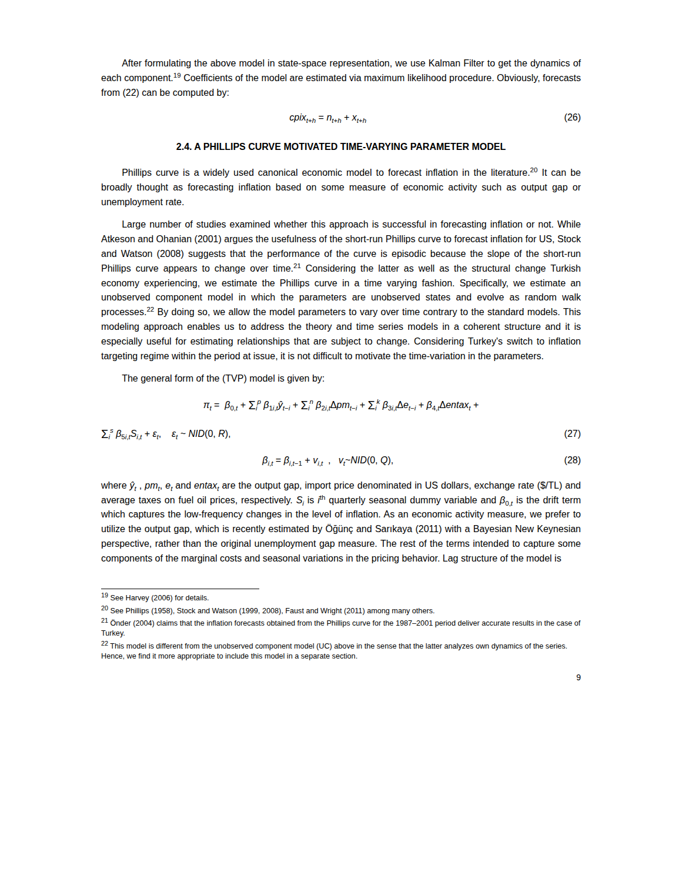After formulating the above model in state-space representation, we use Kalman Filter to get the dynamics of each component.19 Coefficients of the model are estimated via maximum likelihood procedure. Obviously, forecasts from (22) can be computed by:
cpixt+h = nt+h + xt+h (26)
2.4. A PHILLIPS CURVE MOTIVATED TIME-VARYING PARAMETER MODEL
Phillips curve is a widely used canonical economic model to forecast inflation in the literature.20 It can be broadly thought as forecasting inflation based on some measure of economic activity such as output gap or unemployment rate.
Large number of studies examined whether this approach is successful in forecasting inflation or not. While Atkeson and Ohanian (2001) argues the usefulness of the short-run Phillips curve to forecast inflation for US, Stock and Watson (2008) suggests that the performance of the curve is episodic because the slope of the short-run Phillips curve appears to change over time.21 Considering the latter as well as the structural change Turkish economy experiencing, we estimate the Phillips curve in a time varying fashion. Specifically, we estimate an unobserved component model in which the parameters are unobserved states and evolve as random walk processes.22 By doing so, we allow the model parameters to vary over time contrary to the standard models. This modeling approach enables us to address the theory and time series models in a coherent structure and it is especially useful for estimating relationships that are subject to change. Considering Turkey's switch to inflation targeting regime within the period at issue, it is not difficult to motivate the time-variation in the parameters.
The general form of the (TVP) model is given by:
πt = β0,t + Σip β1i,tŷt−i + Σin β2i,tΔpmt−i + Σik β3i,tΔet−i + β4,tΔentaxt +
Σis β5i,tSi,t + εt, εt ~ NID(0, R), (27)
βi,t = βi,t−1 + vi,t , vt~NID(0, Q), (28)
where ŷt , pmt, et and entaxt are the output gap, import price denominated in US dollars, exchange rate ($/TL) and average taxes on fuel oil prices, respectively. Si is ith quarterly seasonal dummy variable and β0,t is the drift term which captures the low-frequency changes in the level of inflation. As an economic activity measure, we prefer to utilize the output gap, which is recently estimated by Öğünç and Sarıkaya (2011) with a Bayesian New Keynesian perspective, rather than the original unemployment gap measure. The rest of the terms intended to capture some components of the marginal costs and seasonal variations in the pricing behavior. Lag structure of the model is
19 See Harvey (2006) for details.
20 See Phillips (1958), Stock and Watson (1999, 2008), Faust and Wright (2011) among many others.
21 Önder (2004) claims that the inflation forecasts obtained from the Phillips curve for the 1987–2001 period deliver accurate results in the case of Turkey.
22 This model is different from the unobserved component model (UC) above in the sense that the latter analyzes own dynamics of the series. Hence, we find it more appropriate to include this model in a separate section.
9